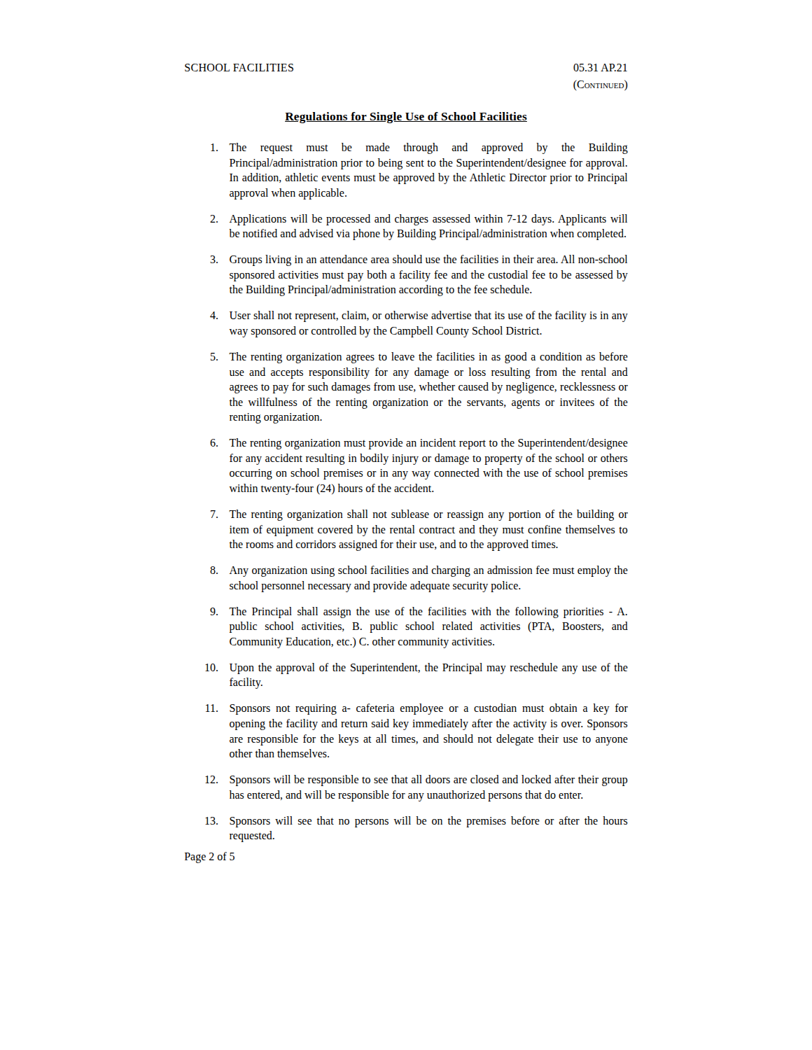SCHOOL FACILITIES
05.31 AP.21 (Continued)
Regulations for Single Use of School Facilities
The request must be made through and approved by the Building Principal/administration prior to being sent to the Superintendent/designee for approval. In addition, athletic events must be approved by the Athletic Director prior to Principal approval when applicable.
Applications will be processed and charges assessed within 7-12 days. Applicants will be notified and advised via phone by Building Principal/administration when completed.
Groups living in an attendance area should use the facilities in their area. All non-school sponsored activities must pay both a facility fee and the custodial fee to be assessed by the Building Principal/administration according to the fee schedule.
User shall not represent, claim, or otherwise advertise that its use of the facility is in any way sponsored or controlled by the Campbell County School District.
The renting organization agrees to leave the facilities in as good a condition as before use and accepts responsibility for any damage or loss resulting from the rental and agrees to pay for such damages from use, whether caused by negligence, recklessness or the willfulness of the renting organization or the servants, agents or invitees of the renting organization.
The renting organization must provide an incident report to the Superintendent/designee for any accident resulting in bodily injury or damage to property of the school or others occurring on school premises or in any way connected with the use of school premises within twenty-four (24) hours of the accident.
The renting organization shall not sublease or reassign any portion of the building or item of equipment covered by the rental contract and they must confine themselves to the rooms and corridors assigned for their use, and to the approved times.
Any organization using school facilities and charging an admission fee must employ the school personnel necessary and provide adequate security police.
The Principal shall assign the use of the facilities with the following priorities - A. public school activities, B. public school related activities (PTA, Boosters, and Community Education, etc.) C. other community activities.
Upon the approval of the Superintendent, the Principal may reschedule any use of the facility.
Sponsors not requiring a- cafeteria employee or a custodian must obtain a key for opening the facility and return said key immediately after the activity is over. Sponsors are responsible for the keys at all times, and should not delegate their use to anyone other than themselves.
Sponsors will be responsible to see that all doors are closed and locked after their group has entered, and will be responsible for any unauthorized persons that do enter.
Sponsors will see that no persons will be on the premises before or after the hours requested.
Page 2 of 5